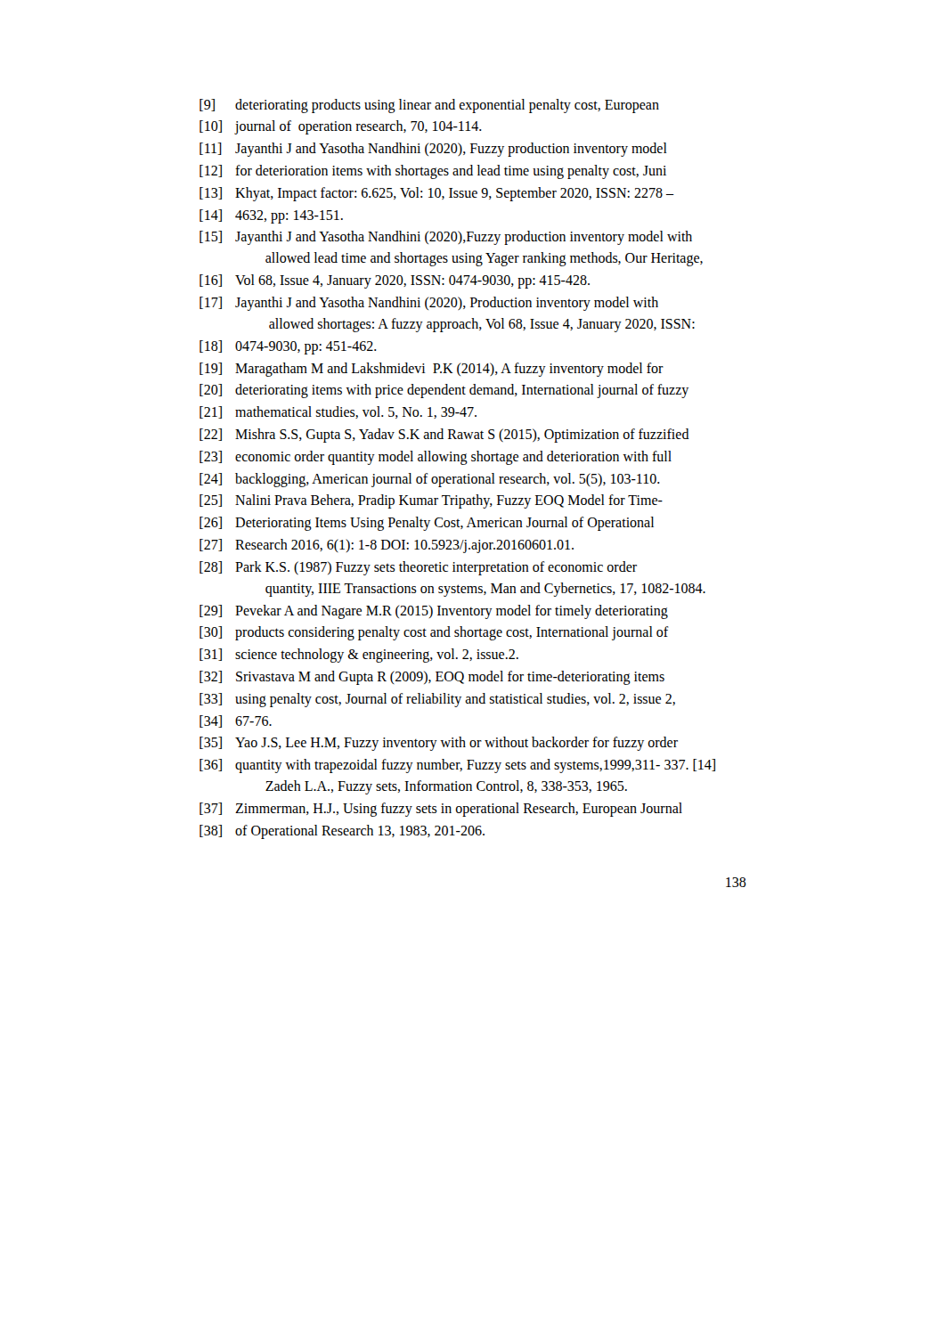[9] deteriorating products using linear and exponential penalty cost, European
[10] journal of operation research, 70, 104-114.
[11] Jayanthi J and Yasotha Nandhini (2020), Fuzzy production inventory model
[12] for deterioration items with shortages and lead time using penalty cost, Juni
[13] Khyat, Impact factor: 6.625, Vol: 10, Issue 9, September 2020, ISSN: 2278 –
[14] 4632, pp: 143-151.
[15] Jayanthi J and Yasotha Nandhini (2020),Fuzzy production inventory model with allowed lead time and shortages using Yager ranking methods, Our Heritage,
[16] Vol 68, Issue 4, January 2020, ISSN: 0474-9030, pp: 415-428.
[17] Jayanthi J and Yasotha Nandhini (2020), Production inventory model with allowed shortages: A fuzzy approach, Vol 68, Issue 4, January 2020, ISSN:
[18] 0474-9030, pp: 451-462.
[19] Maragatham M and Lakshmidevi P.K (2014), A fuzzy inventory model for
[20] deteriorating items with price dependent demand, International journal of fuzzy
[21] mathematical studies, vol. 5, No. 1, 39-47.
[22] Mishra S.S, Gupta S, Yadav S.K and Rawat S (2015), Optimization of fuzzified
[23] economic order quantity model allowing shortage and deterioration with full
[24] backlogging, American journal of operational research, vol. 5(5), 103-110.
[25] Nalini Prava Behera, Pradip Kumar Tripathy, Fuzzy EOQ Model for Time-
[26] Deteriorating Items Using Penalty Cost, American Journal of Operational
[27] Research 2016, 6(1): 1-8 DOI: 10.5923/j.ajor.20160601.01.
[28] Park K.S. (1987) Fuzzy sets theoretic interpretation of economic order quantity, IIIE Transactions on systems, Man and Cybernetics, 17, 1082-1084.
[29] Pevekar A and Nagare M.R (2015) Inventory model for timely deteriorating
[30] products considering penalty cost and shortage cost, International journal of
[31] science technology & engineering, vol. 2, issue.2.
[32] Srivastava M and Gupta R (2009), EOQ model for time-deteriorating items
[33] using penalty cost, Journal of reliability and statistical studies, vol. 2, issue 2,
[34] 67-76.
[35] Yao J.S, Lee H.M, Fuzzy inventory with or without backorder for fuzzy order
[36] quantity with trapezoidal fuzzy number, Fuzzy sets and systems,1999,311- 337. [14] Zadeh L.A., Fuzzy sets, Information Control, 8, 338-353, 1965.
[37] Zimmerman, H.J., Using fuzzy sets in operational Research, European Journal
[38] of Operational Research 13, 1983, 201-206.
138